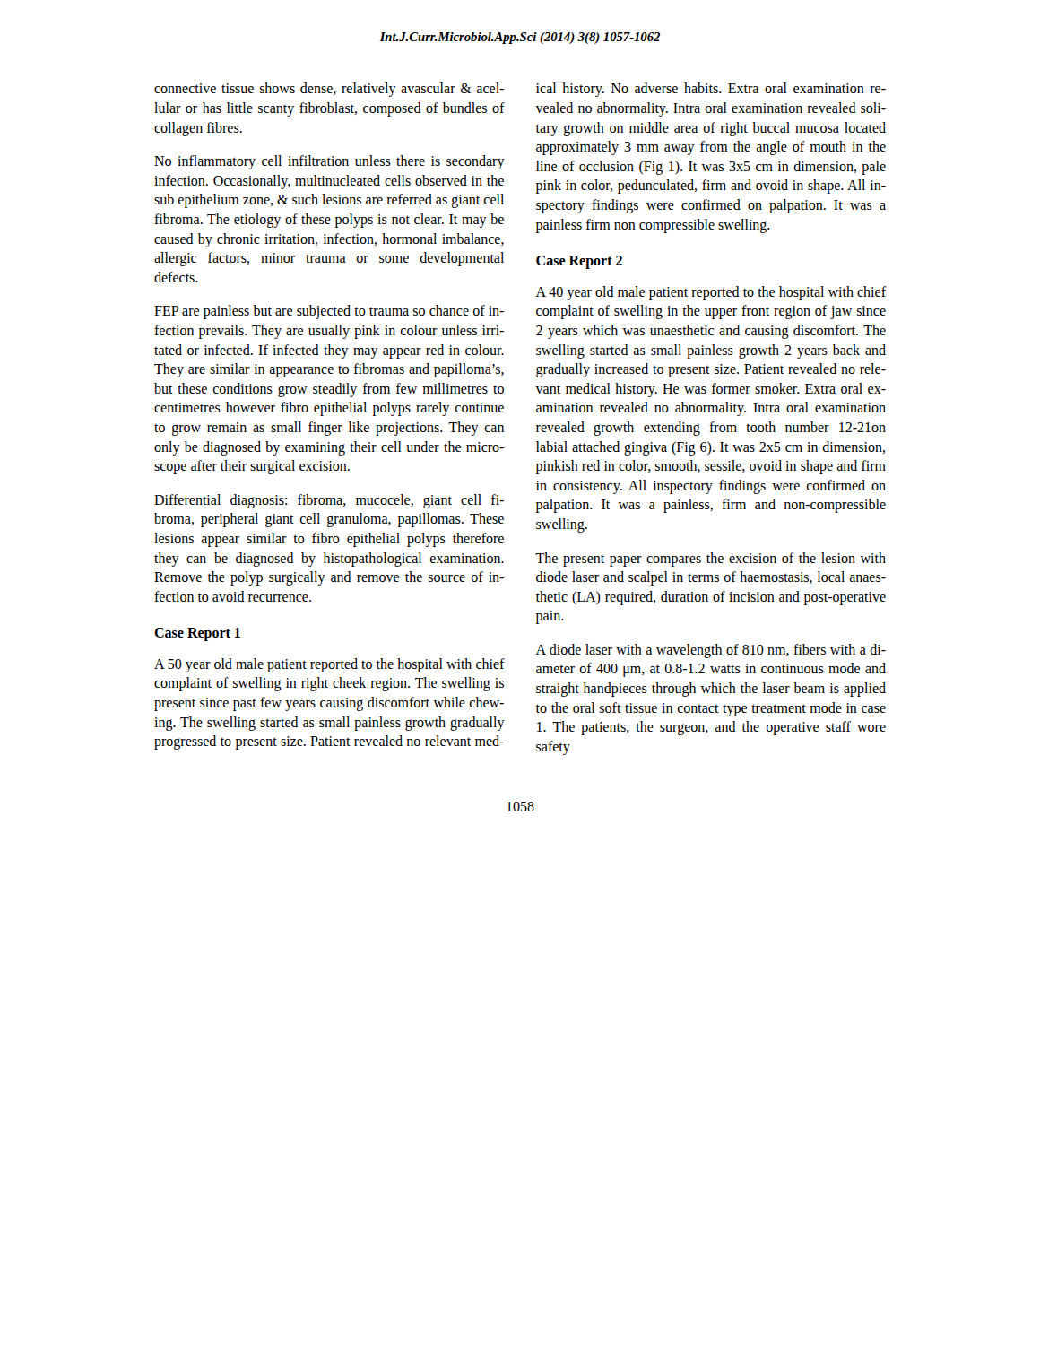Int.J.Curr.Microbiol.App.Sci (2014) 3(8) 1057-1062
connective tissue shows dense, relatively avascular & acellular or has little scanty fibroblast, composed of bundles of collagen fibres.
No inflammatory cell infiltration unless there is secondary infection. Occasionally, multinucleated cells observed in the sub epithelium zone, & such lesions are referred as giant cell fibroma. The etiology of these polyps is not clear. It may be caused by chronic irritation, infection, hormonal imbalance, allergic factors, minor trauma or some developmental defects.
FEP are painless but are subjected to trauma so chance of infection prevails. They are usually pink in colour unless irritated or infected. If infected they may appear red in colour. They are similar in appearance to fibromas and papilloma’s, but these conditions grow steadily from few millimetres to centimetres however fibro epithelial polyps rarely continue to grow remain as small finger like projections. They can only be diagnosed by examining their cell under the microscope after their surgical excision.
Differential diagnosis: fibroma, mucocele, giant cell fibroma, peripheral giant cell granuloma, papillomas. These lesions appear similar to fibro epithelial polyps therefore they can be diagnosed by histopathological examination. Remove the polyp surgically and remove the source of infection to avoid recurrence.
Case Report 1
A 50 year old male patient reported to the hospital with chief complaint of swelling in right cheek region. The swelling is present since past few years causing discomfort while chewing. The swelling started as small painless growth gradually progressed to present size. Patient revealed no relevant medical history. No adverse habits. Extra oral examination revealed no abnormality. Intra oral examination revealed solitary growth on middle area of right buccal mucosa located approximately 3 mm away from the angle of mouth in the line of occlusion (Fig 1). It was 3x5 cm in dimension, pale pink in color, pedunculated, firm and ovoid in shape. All inspectory findings were confirmed on palpation. It was a painless firm non compressible swelling.
Case Report 2
A 40 year old male patient reported to the hospital with chief complaint of swelling in the upper front region of jaw since 2 years which was unaesthetic and causing discomfort. The swelling started as small painless growth 2 years back and gradually increased to present size. Patient revealed no relevant medical history. He was former smoker. Extra oral examination revealed no abnormality. Intra oral examination revealed growth extending from tooth number 12-21on labial attached gingiva (Fig 6). It was 2x5 cm in dimension, pinkish red in color, smooth, sessile, ovoid in shape and firm in consistency. All inspectory findings were confirmed on palpation. It was a painless, firm and non-compressible swelling.
The present paper compares the excision of the lesion with diode laser and scalpel in terms of haemostasis, local anaesthetic (LA) required, duration of incision and post-operative pain.
A diode laser with a wavelength of 810 nm, fibers with a diameter of 400 μm, at 0.8-1.2 watts in continuous mode and straight handpieces through which the laser beam is applied to the oral soft tissue in contact type treatment mode in case 1. The patients, the surgeon, and the operative staff wore safety
1058